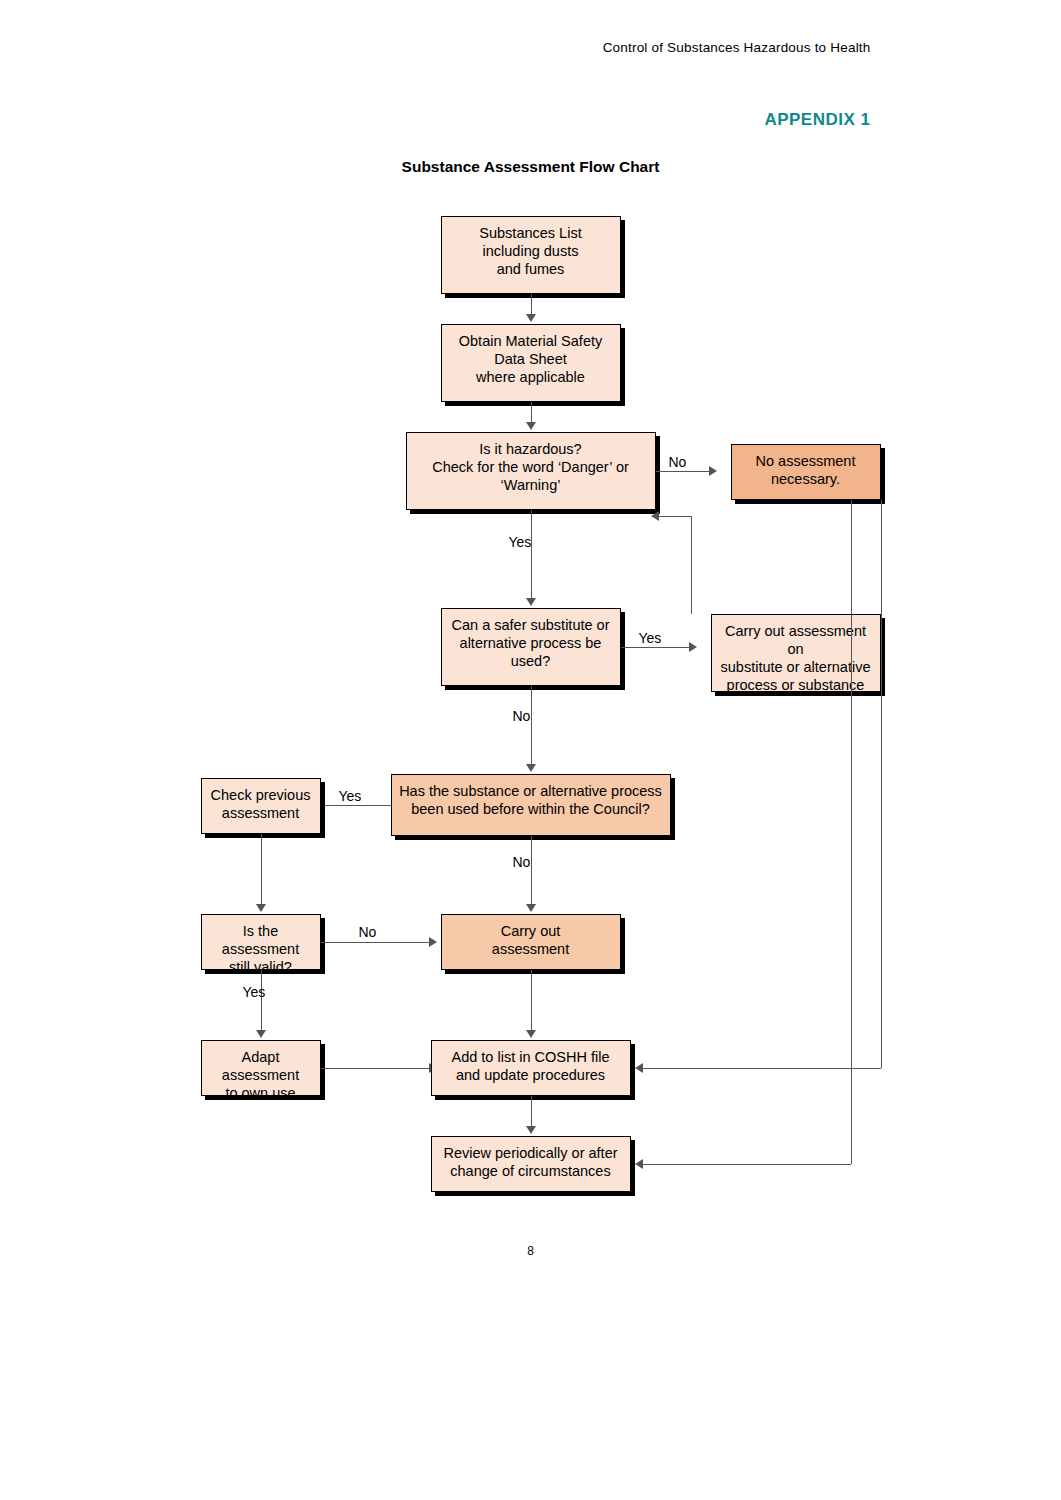Control of Substances Hazardous to Health
APPENDIX 1
Substance Assessment Flow Chart
Substances List including dusts and fumes
Obtain Material Safety Data Sheet where applicable
Is it hazardous? Check for the word ‘Danger’ or ‘Warning’
No
No assessment necessary.
Yes
Can a safer substitute or alternative process be used?
Yes
Carry out assessment on substitute or alternative process or substance
No
Has the substance or alternative process been used before within the Council?
Yes
Check previous assessment
No
Carry out assessment
Is the assessment still valid?
No
Yes
Adapt assessment to own use
Add to list in COSHH file and update procedures
Review periodically or after change of circumstances
8